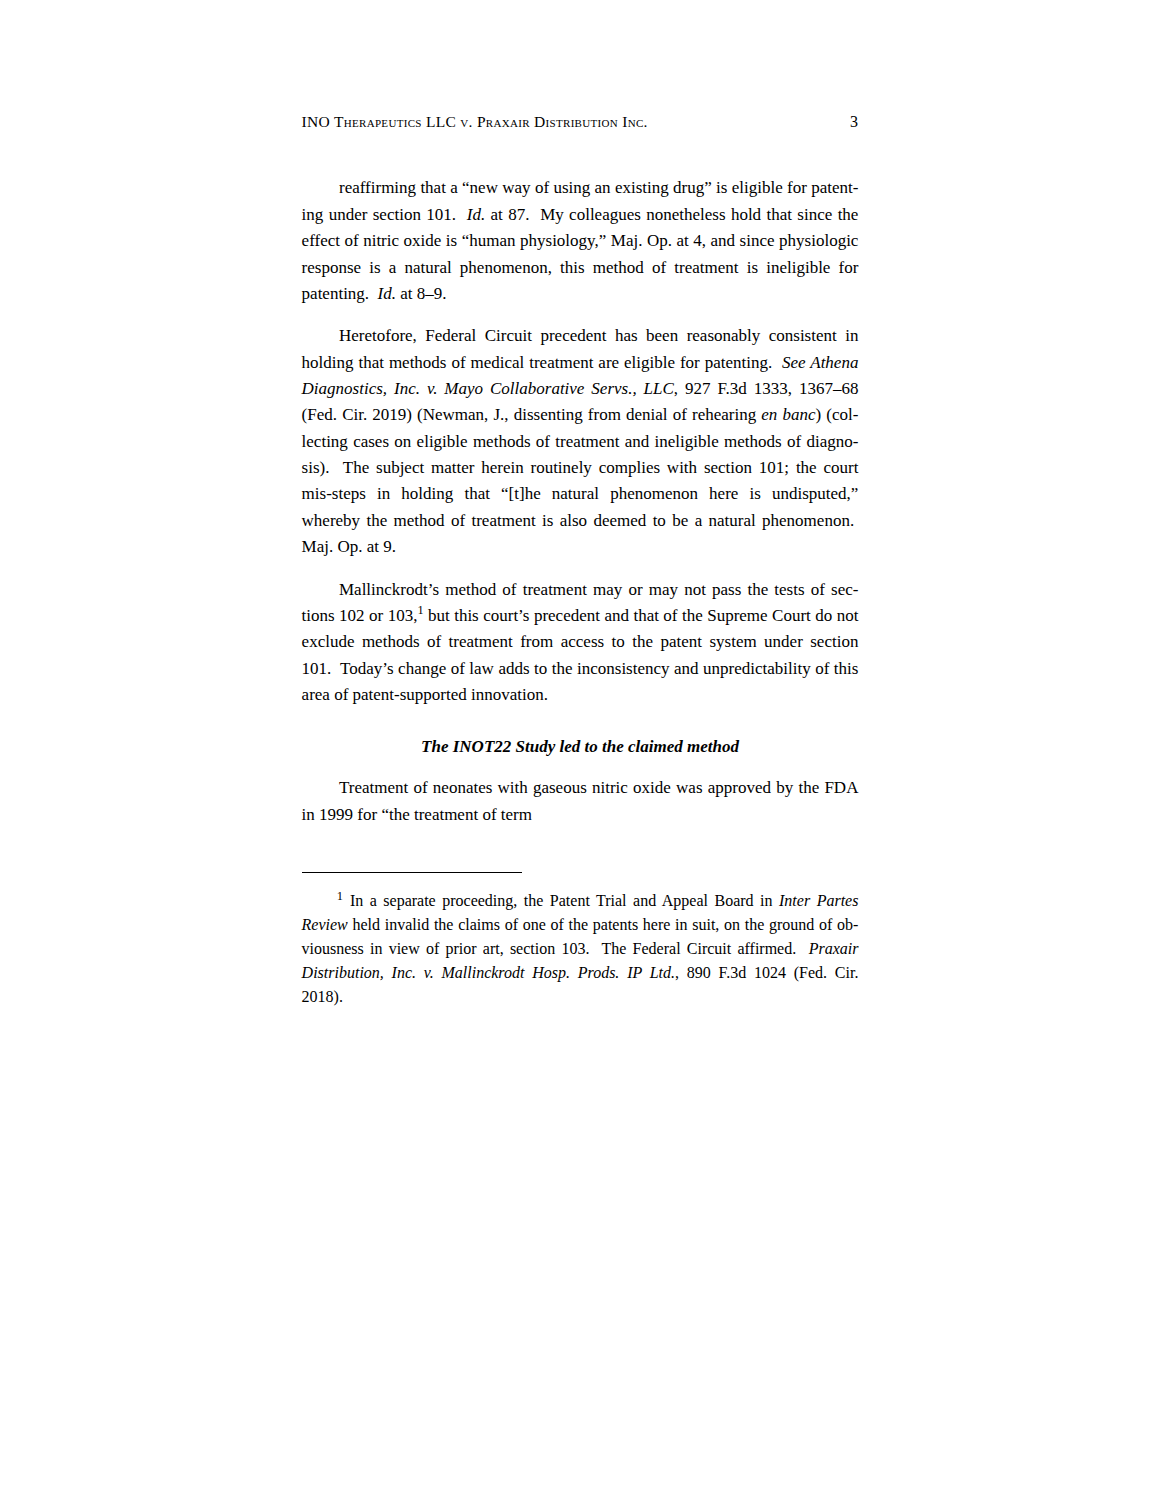INO Therapeutics LLC v. Praxair Distribution Inc. 3
reaffirming that a “new way of using an existing drug” is eligible for patenting under section 101. Id. at 87. My colleagues nonetheless hold that since the effect of nitric oxide is “human physiology,” Maj. Op. at 4, and since physiologic response is a natural phenomenon, this method of treatment is ineligible for patenting. Id. at 8–9.
Heretofore, Federal Circuit precedent has been reasonably consistent in holding that methods of medical treatment are eligible for patenting. See Athena Diagnostics, Inc. v. Mayo Collaborative Servs., LLC, 927 F.3d 1333, 1367–68 (Fed. Cir. 2019) (Newman, J., dissenting from denial of rehearing en banc) (collecting cases on eligible methods of treatment and ineligible methods of diagnosis). The subject matter herein routinely complies with section 101; the court mis-steps in holding that “[t]he natural phenomenon here is undisputed,” whereby the method of treatment is also deemed to be a natural phenomenon. Maj. Op. at 9.
Mallinckrodt’s method of treatment may or may not pass the tests of sections 102 or 103,1 but this court’s precedent and that of the Supreme Court do not exclude methods of treatment from access to the patent system under section 101. Today’s change of law adds to the inconsistency and unpredictability of this area of patent-supported innovation.
The INOT22 Study led to the claimed method
Treatment of neonates with gaseous nitric oxide was approved by the FDA in 1999 for “the treatment of term
1 In a separate proceeding, the Patent Trial and Appeal Board in Inter Partes Review held invalid the claims of one of the patents here in suit, on the ground of obviousness in view of prior art, section 103. The Federal Circuit affirmed. Praxair Distribution, Inc. v. Mallinckrodt Hosp. Prods. IP Ltd., 890 F.3d 1024 (Fed. Cir. 2018).